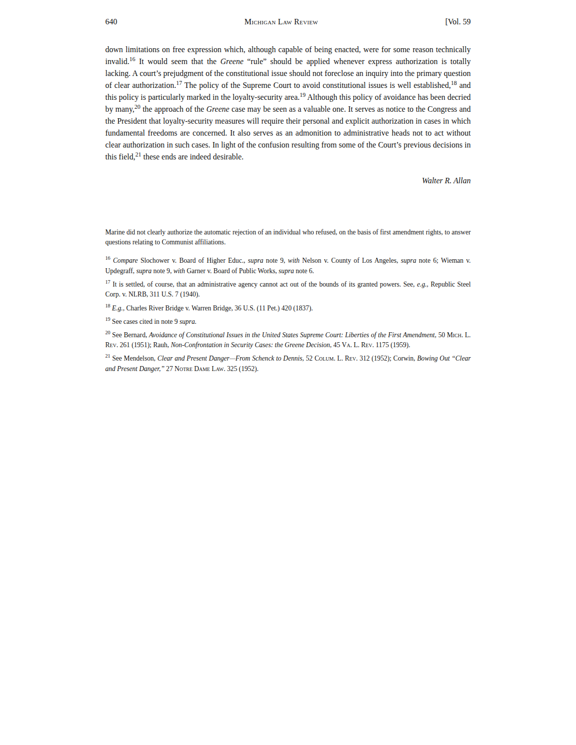640 Michigan Law Review [Vol. 59
down limitations on free expression which, although capable of being enacted, were for some reason technically invalid.16 It would seem that the Greene “rule” should be applied whenever express authorization is totally lacking. A court’s prejudgment of the constitutional issue should not foreclose an inquiry into the primary question of clear authorization.17 The policy of the Supreme Court to avoid constitutional issues is well established,18 and this policy is particularly marked in the loyalty-security area.19 Although this policy of avoidance has been decried by many,20 the approach of the Greene case may be seen as a valuable one. It serves as notice to the Congress and the President that loyalty-security measures will require their personal and explicit authorization in cases in which fundamental freedoms are concerned. It also serves as an admonition to administrative heads not to act without clear authorization in such cases. In light of the confusion resulting from some of the Court’s previous decisions in this field,21 these ends are indeed desirable.
Walter R. Allan
Marine did not clearly authorize the automatic rejection of an individual who refused, on the basis of first amendment rights, to answer questions relating to Communist affiliations.
16 Compare Slochower v. Board of Higher Educ., supra note 9, with Nelson v. County of Los Angeles, supra note 6; Wieman v. Updegraff, supra note 9, with Garner v. Board of Public Works, supra note 6.
17 It is settled, of course, that an administrative agency cannot act out of the bounds of its granted powers. See, e.g., Republic Steel Corp. v. NLRB, 311 U.S. 7 (1940).
18 E.g., Charles River Bridge v. Warren Bridge, 36 U.S. (11 Pet.) 420 (1837).
19 See cases cited in note 9 supra.
20 See Bernard, Avoidance of Constitutional Issues in the United States Supreme Court: Liberties of the First Amendment, 50 Mich. L. Rev. 261 (1951); Rauh, Non-Confrontation in Security Cases: the Greene Decision, 45 Va. L. Rev. 1175 (1959).
21 See Mendelson, Clear and Present Danger—From Schenck to Dennis, 52 Colum. L. Rev. 312 (1952); Corwin, Bowing Out “Clear and Present Danger,” 27 Notre Dame Law. 325 (1952).